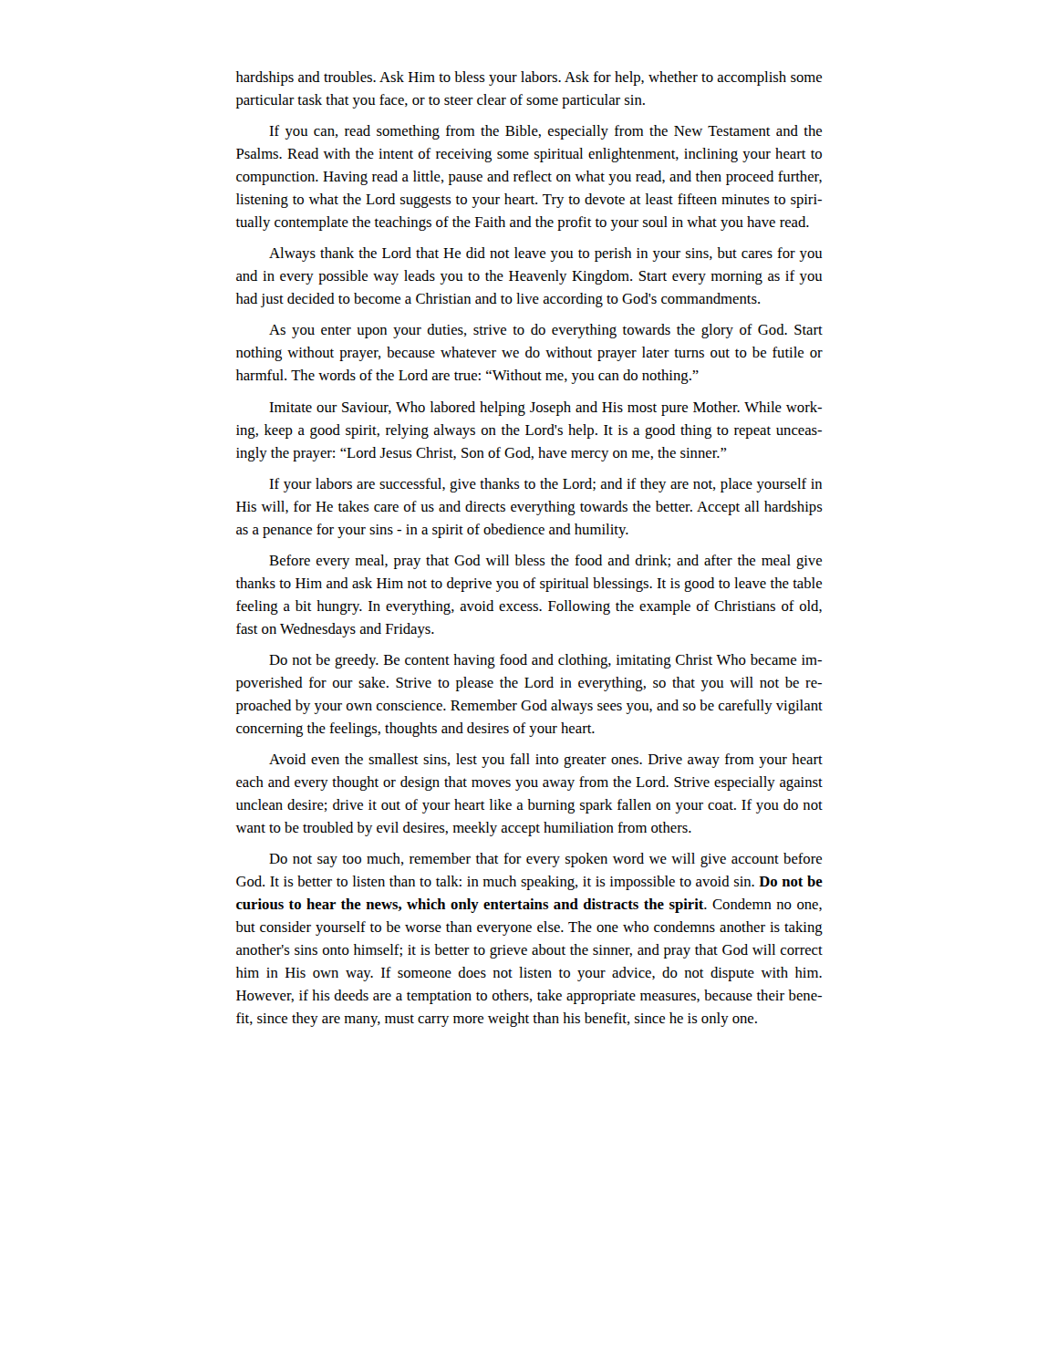hardships and troubles. Ask Him to bless your labors. Ask for help, whether to accomplish some particular task that you face, or to steer clear of some particular sin.
If you can, read something from the Bible, especially from the New Testament and the Psalms. Read with the intent of receiving some spiritual enlightenment, inclining your heart to compunction. Having read a little, pause and reflect on what you read, and then proceed further, listening to what the Lord suggests to your heart. Try to devote at least fifteen minutes to spiritually contemplate the teachings of the Faith and the profit to your soul in what you have read.
Always thank the Lord that He did not leave you to perish in your sins, but cares for you and in every possible way leads you to the Heavenly Kingdom. Start every morning as if you had just decided to become a Christian and to live according to God's commandments.
As you enter upon your duties, strive to do everything towards the glory of God. Start nothing without prayer, because whatever we do without prayer later turns out to be futile or harmful. The words of the Lord are true: “Without me, you can do nothing.”
Imitate our Saviour, Who labored helping Joseph and His most pure Mother. While working, keep a good spirit, relying always on the Lord's help. It is a good thing to repeat unceasingly the prayer: “Lord Jesus Christ, Son of God, have mercy on me, the sinner.”
If your labors are successful, give thanks to the Lord; and if they are not, place yourself in His will, for He takes care of us and directs everything towards the better. Accept all hardships as a penance for your sins - in a spirit of obedience and humility.
Before every meal, pray that God will bless the food and drink; and after the meal give thanks to Him and ask Him not to deprive you of spiritual blessings. It is good to leave the table feeling a bit hungry. In everything, avoid excess. Following the example of Christians of old, fast on Wednesdays and Fridays.
Do not be greedy. Be content having food and clothing, imitating Christ Who became impoverished for our sake. Strive to please the Lord in everything, so that you will not be reproached by your own conscience. Remember God always sees you, and so be carefully vigilant concerning the feelings, thoughts and desires of your heart.
Avoid even the smallest sins, lest you fall into greater ones. Drive away from your heart each and every thought or design that moves you away from the Lord. Strive especially against unclean desire; drive it out of your heart like a burning spark fallen on your coat. If you do not want to be troubled by evil desires, meekly accept humiliation from others.
Do not say too much, remember that for every spoken word we will give account before God. It is better to listen than to talk: in much speaking, it is impossible to avoid sin. Do not be curious to hear the news, which only entertains and distracts the spirit. Condemn no one, but consider yourself to be worse than everyone else. The one who condemns another is taking another's sins onto himself; it is better to grieve about the sinner, and pray that God will correct him in His own way. If someone does not listen to your advice, do not dispute with him. However, if his deeds are a temptation to others, take appropriate measures, because their benefit, since they are many, must carry more weight than his benefit, since he is only one.